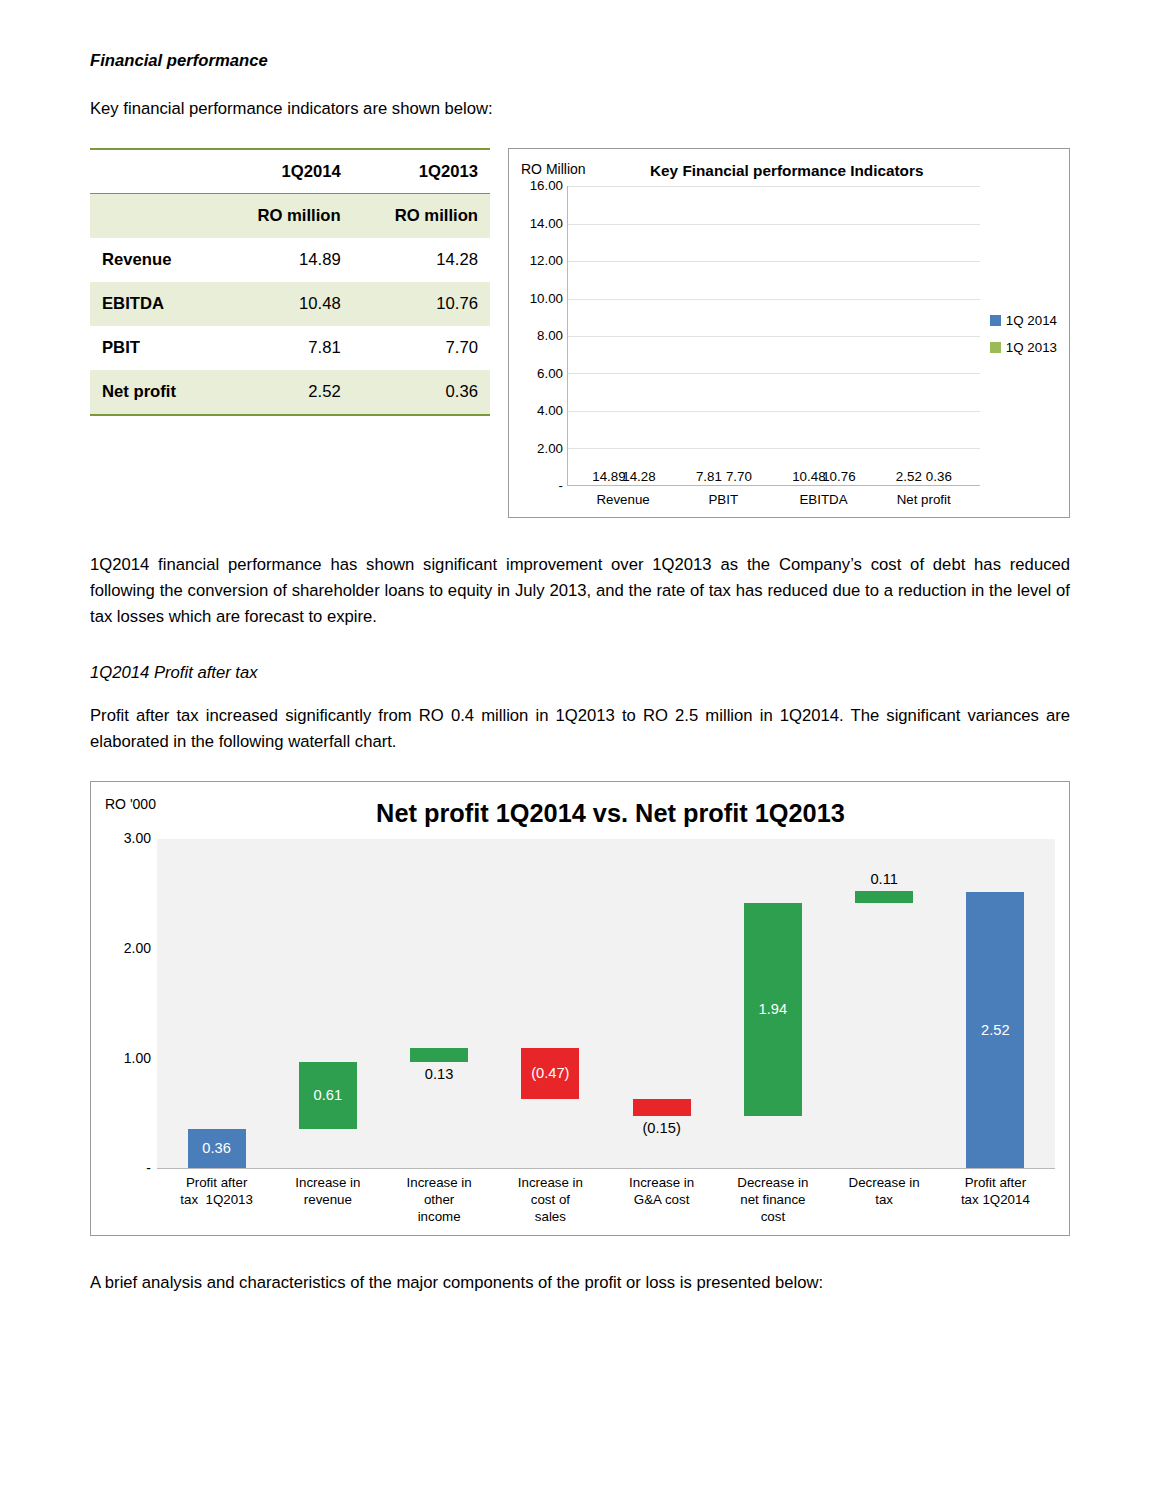Financial performance
Key financial performance indicators are shown below:
| | 1Q2014 | 1Q2013 |
| --- | --- | --- |
| | RO million | RO million |
| Revenue | 14.89 | 14.28 |
| EBITDA | 10.48 | 10.76 |
| PBIT | 7.81 | 7.70 |
| Net profit | 2.52 | 0.36 |
RO Million
Key Financial performance Indicators
16.00 14.00 12.00 10.00 8.00 6.00 4.00 2.00 -
14.89
14.28
7.81
7.70
10.48
10.76
2.52
0.36
Revenue PBIT EBITDA Net profit
1Q 2014
1Q 2013
1Q2014 financial performance has shown significant improvement over 1Q2013 as the Company’s cost of debt has reduced following the conversion of shareholder loans to equity in July 2013, and the rate of tax has reduced due to a reduction in the level of tax losses which are forecast to expire.
1Q2014 Profit after tax
Profit after tax increased significantly from RO 0.4 million in 1Q2013 to RO 2.5 million in 1Q2014. The significant variances are elaborated in the following waterfall chart.
RO '000
Net profit 1Q2014 vs. Net profit 1Q2013
3.00 2.00 1.00 -
0.36
0.61
0.13
(0.47)
(0.15)
1.94
0.11
2.52
Profit after tax 1Q2013 Increase in revenue Increase in other income Increase in cost of sales Increase in G&A cost Decrease in net finance cost Decrease in tax Profit after tax 1Q2014
A brief analysis and characteristics of the major components of the profit or loss is presented below: